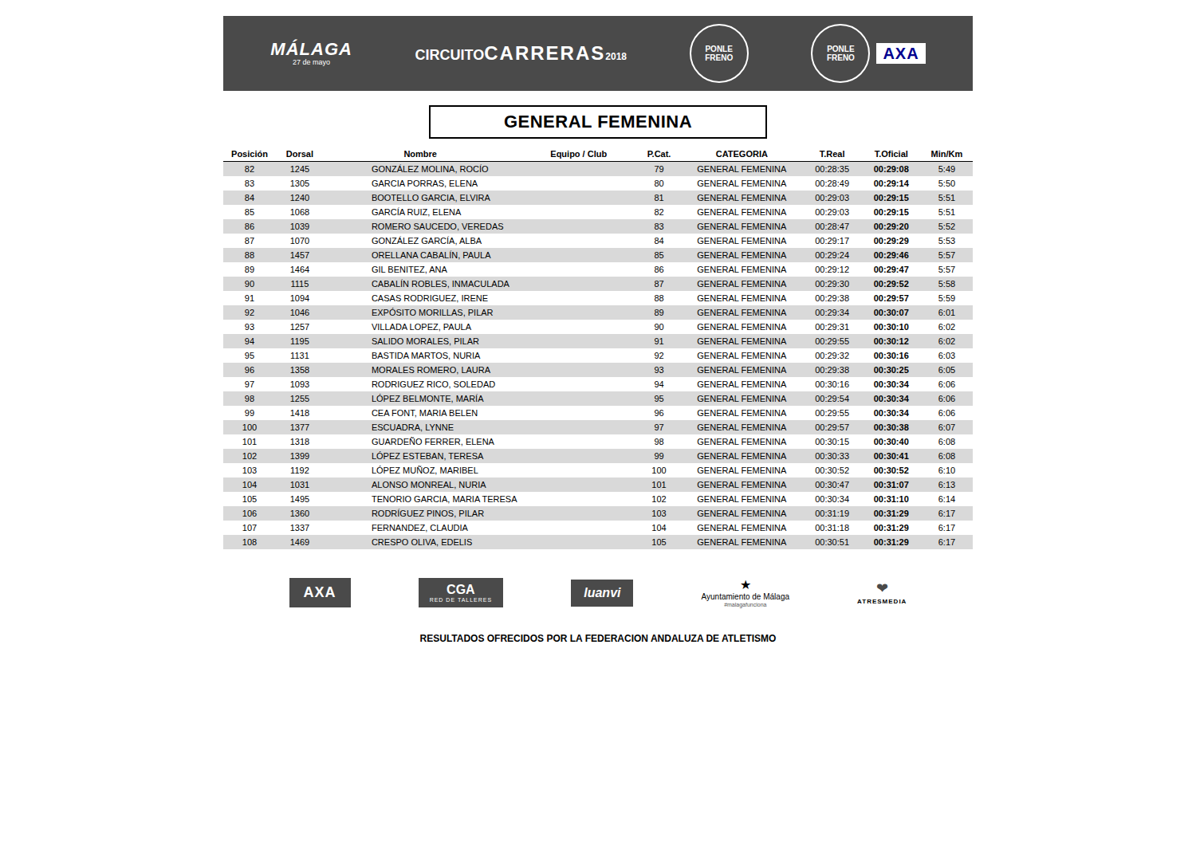MÁLAGA27 de mayo
CIRCUITOCARRERAS 2018
PONLE
FRENO
PONLE
FRENO
AXA
GENERAL FEMENINA
| Posición | Dorsal | Nombre | Equipo / Club | P.Cat. | CATEGORIA | T.Real | T.Oficial | Min/Km |
| --- | --- | --- | --- | --- | --- | --- | --- | --- |
| 82 | 1245 | GONZÁLEZ MOLINA, ROCÍO | | 79 | GENERAL FEMENINA | 00:28:35 | 00:29:08 | 5:49 |
| 83 | 1305 | GARCIA PORRAS, ELENA | | 80 | GENERAL FEMENINA | 00:28:49 | 00:29:14 | 5:50 |
| 84 | 1240 | BOOTELLO GARCIA, ELVIRA | | 81 | GENERAL FEMENINA | 00:29:03 | 00:29:15 | 5:51 |
| 85 | 1068 | GARCÍA RUIZ, ELENA | | 82 | GENERAL FEMENINA | 00:29:03 | 00:29:15 | 5:51 |
| 86 | 1039 | ROMERO SAUCEDO, VEREDAS | | 83 | GENERAL FEMENINA | 00:28:47 | 00:29:20 | 5:52 |
| 87 | 1070 | GONZÁLEZ GARCÍA, ALBA | | 84 | GENERAL FEMENINA | 00:29:17 | 00:29:29 | 5:53 |
| 88 | 1457 | ORELLANA CABALÍN, PAULA | | 85 | GENERAL FEMENINA | 00:29:24 | 00:29:46 | 5:57 |
| 89 | 1464 | GIL BENITEZ, ANA | | 86 | GENERAL FEMENINA | 00:29:12 | 00:29:47 | 5:57 |
| 90 | 1115 | CABALÍN ROBLES, INMACULADA | | 87 | GENERAL FEMENINA | 00:29:30 | 00:29:52 | 5:58 |
| 91 | 1094 | CASAS RODRIGUEZ, IRENE | | 88 | GENERAL FEMENINA | 00:29:38 | 00:29:57 | 5:59 |
| 92 | 1046 | EXPÓSITO MORILLAS, PILAR | | 89 | GENERAL FEMENINA | 00:29:34 | 00:30:07 | 6:01 |
| 93 | 1257 | VILLADA LOPEZ, PAULA | | 90 | GENERAL FEMENINA | 00:29:31 | 00:30:10 | 6:02 |
| 94 | 1195 | SALIDO MORALES, PILAR | | 91 | GENERAL FEMENINA | 00:29:55 | 00:30:12 | 6:02 |
| 95 | 1131 | BASTIDA MARTOS, NURIA | | 92 | GENERAL FEMENINA | 00:29:32 | 00:30:16 | 6:03 |
| 96 | 1358 | MORALES ROMERO, LAURA | | 93 | GENERAL FEMENINA | 00:29:38 | 00:30:25 | 6:05 |
| 97 | 1093 | RODRIGUEZ RICO, SOLEDAD | | 94 | GENERAL FEMENINA | 00:30:16 | 00:30:34 | 6:06 |
| 98 | 1255 | LÓPEZ BELMONTE, MARÍA | | 95 | GENERAL FEMENINA | 00:29:54 | 00:30:34 | 6:06 |
| 99 | 1418 | CEA FONT, MARIA BELEN | | 96 | GENERAL FEMENINA | 00:29:55 | 00:30:34 | 6:06 |
| 100 | 1377 | ESCUADRA, LYNNE | | 97 | GENERAL FEMENINA | 00:29:57 | 00:30:38 | 6:07 |
| 101 | 1318 | GUARDEÑO FERRER, ELENA | | 98 | GENERAL FEMENINA | 00:30:15 | 00:30:40 | 6:08 |
| 102 | 1399 | LÓPEZ ESTEBAN, TERESA | | 99 | GENERAL FEMENINA | 00:30:33 | 00:30:41 | 6:08 |
| 103 | 1192 | LÓPEZ MUÑOZ, MARIBEL | | 100 | GENERAL FEMENINA | 00:30:52 | 00:30:52 | 6:10 |
| 104 | 1031 | ALONSO MONREAL, NURIA | | 101 | GENERAL FEMENINA | 00:30:47 | 00:31:07 | 6:13 |
| 105 | 1495 | TENORIO GARCIA, MARIA TERESA | | 102 | GENERAL FEMENINA | 00:30:34 | 00:31:10 | 6:14 |
| 106 | 1360 | RODRÍGUEZ PINOS, PILAR | | 103 | GENERAL FEMENINA | 00:31:19 | 00:31:29 | 6:17 |
| 107 | 1337 | FERNANDEZ, CLAUDIA | | 104 | GENERAL FEMENINA | 00:31:18 | 00:31:29 | 6:17 |
| 108 | 1469 | CRESPO OLIVA, EDELIS | | 105 | GENERAL FEMENINA | 00:30:51 | 00:31:29 | 6:17 |
AXA
CGARED DE TALLERES
luanvi
★
Ayuntamiento de Málaga#malagafunciona
❤
ATRESMEDIA
RESULTADOS OFRECIDOS POR LA FEDERACION ANDALUZA DE ATLETISMO